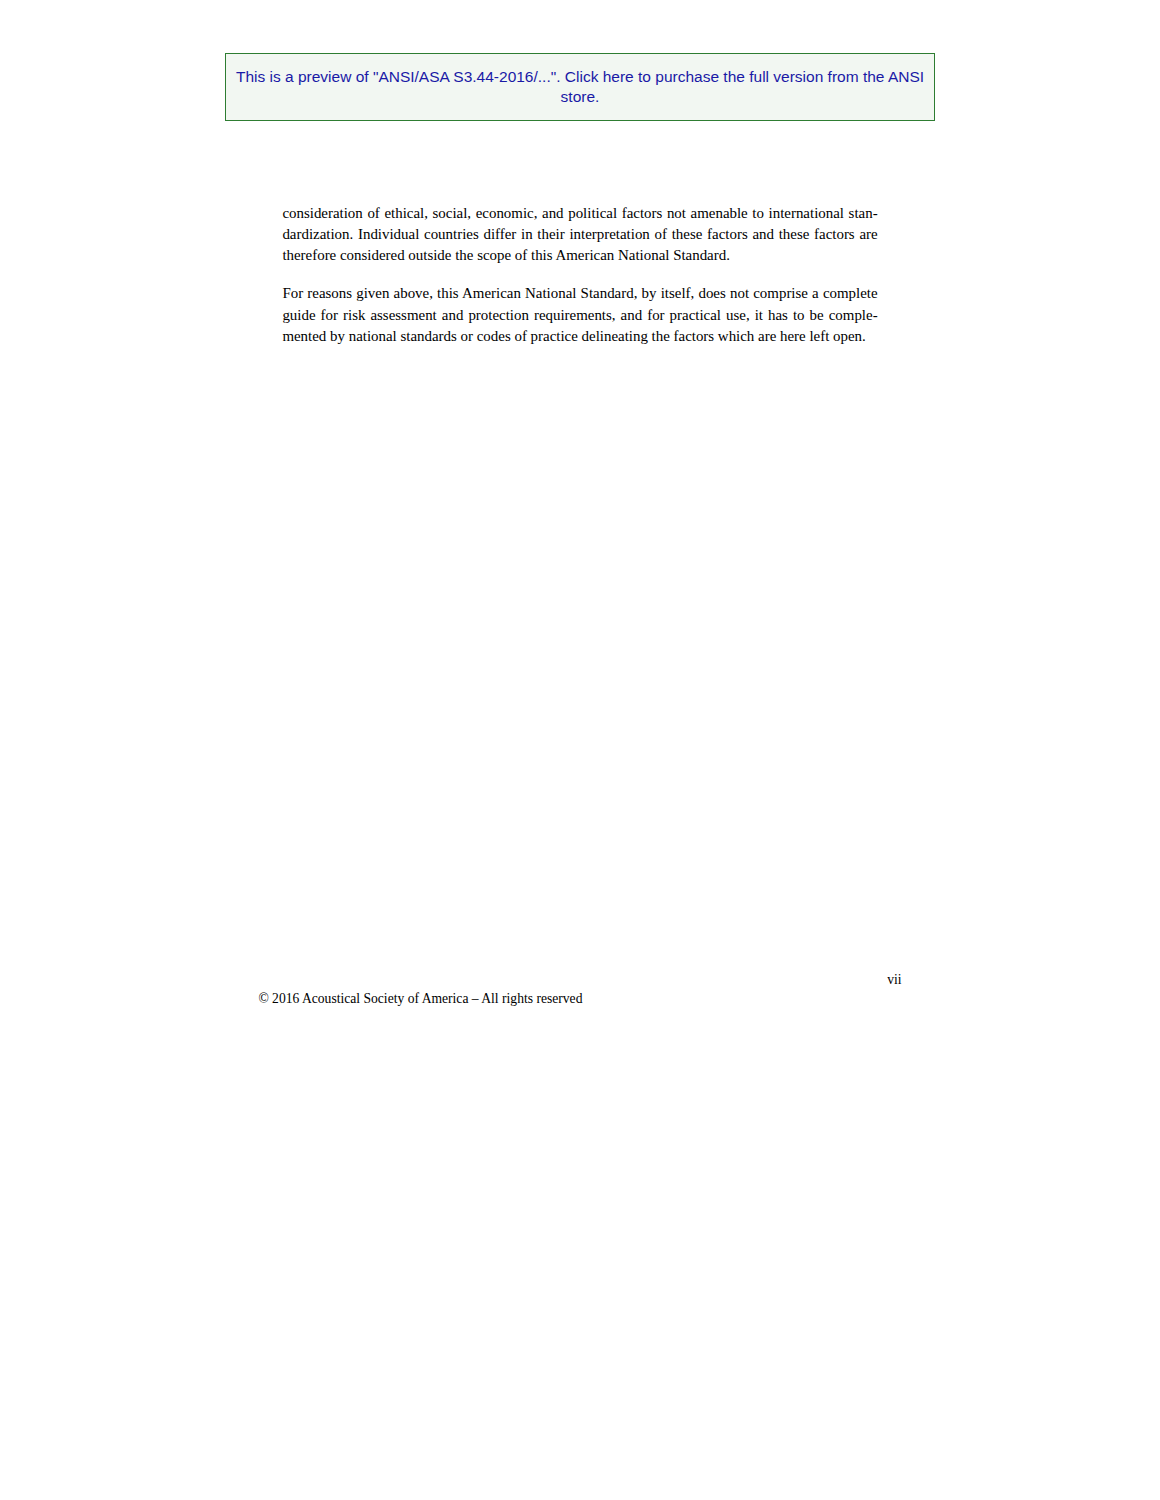This is a preview of "ANSI/ASA S3.44-2016/...". Click here to purchase the full version from the ANSI store.
consideration of ethical, social, economic, and political factors not amenable to international standardization. Individual countries differ in their interpretation of these factors and these factors are therefore considered outside the scope of this American National Standard.
For reasons given above, this American National Standard, by itself, does not comprise a complete guide for risk assessment and protection requirements, and for practical use, it has to be complemented by national standards or codes of practice delineating the factors which are here left open.
vii
© 2016 Acoustical Society of America – All rights reserved